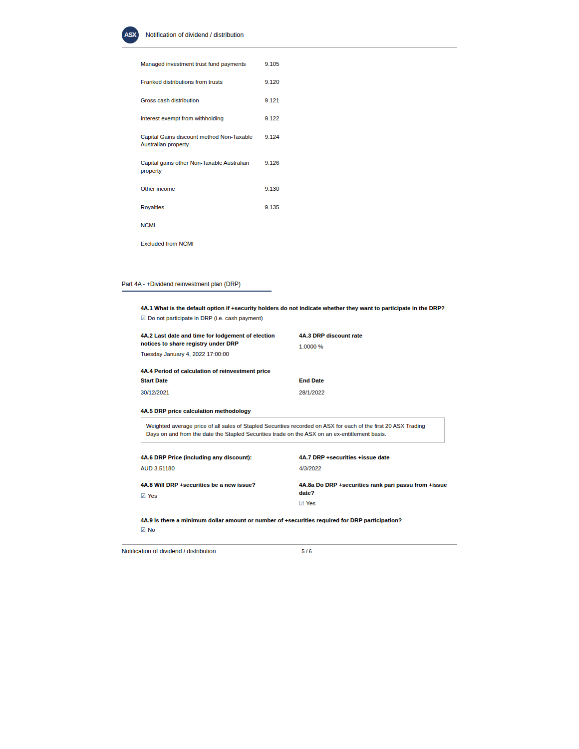ASX
Notification of dividend / distribution
| Managed investment trust fund payments | 9.105 |
| Franked distributions from trusts | 9.120 |
| Gross cash distribution | 9.121 |
| Interest exempt from withholding | 9.122 |
| Capital Gains discount method Non-Taxable Australian property | 9.124 |
| Capital gains other Non-Taxable Australian property | 9.126 |
| Other income | 9.130 |
| Royalties | 9.135 |
| NCMI | |
| Excluded from NCMI | |
Part 4A - +Dividend reinvestment plan (DRP)
4A.1 What is the default option if +security holders do not indicate whether they want to participate in the DRP?
☑Do not participate in DRP (i.e. cash payment)
4A.2 Last date and time for lodgement of election notices to share registry under DRP
Tuesday January 4, 2022 17:00:00
4A.3 DRP discount rate
1.0000 %
4A.4 Period of calculation of reinvestment price
Start Date
30/12/2021
End Date
28/1/2022
4A.5 DRP price calculation methodology
Weighted average price of all sales of Stapled Securities recorded on ASX for each of the first 20 ASX Trading Days on and from the date the Stapled Securities trade on the ASX on an ex-entitlement basis.
4A.6 DRP Price (including any discount):
AUD 3.51180
4A.7 DRP +securities +issue date
4/3/2022
4A.8 Will DRP +securities be a new issue?
☑Yes
4A.8a Do DRP +securities rank pari passu from +issue date?
☑Yes
4A.9 Is there a minimum dollar amount or number of +securities required for DRP participation?
☑No
Notification of dividend / distribution
5 / 6